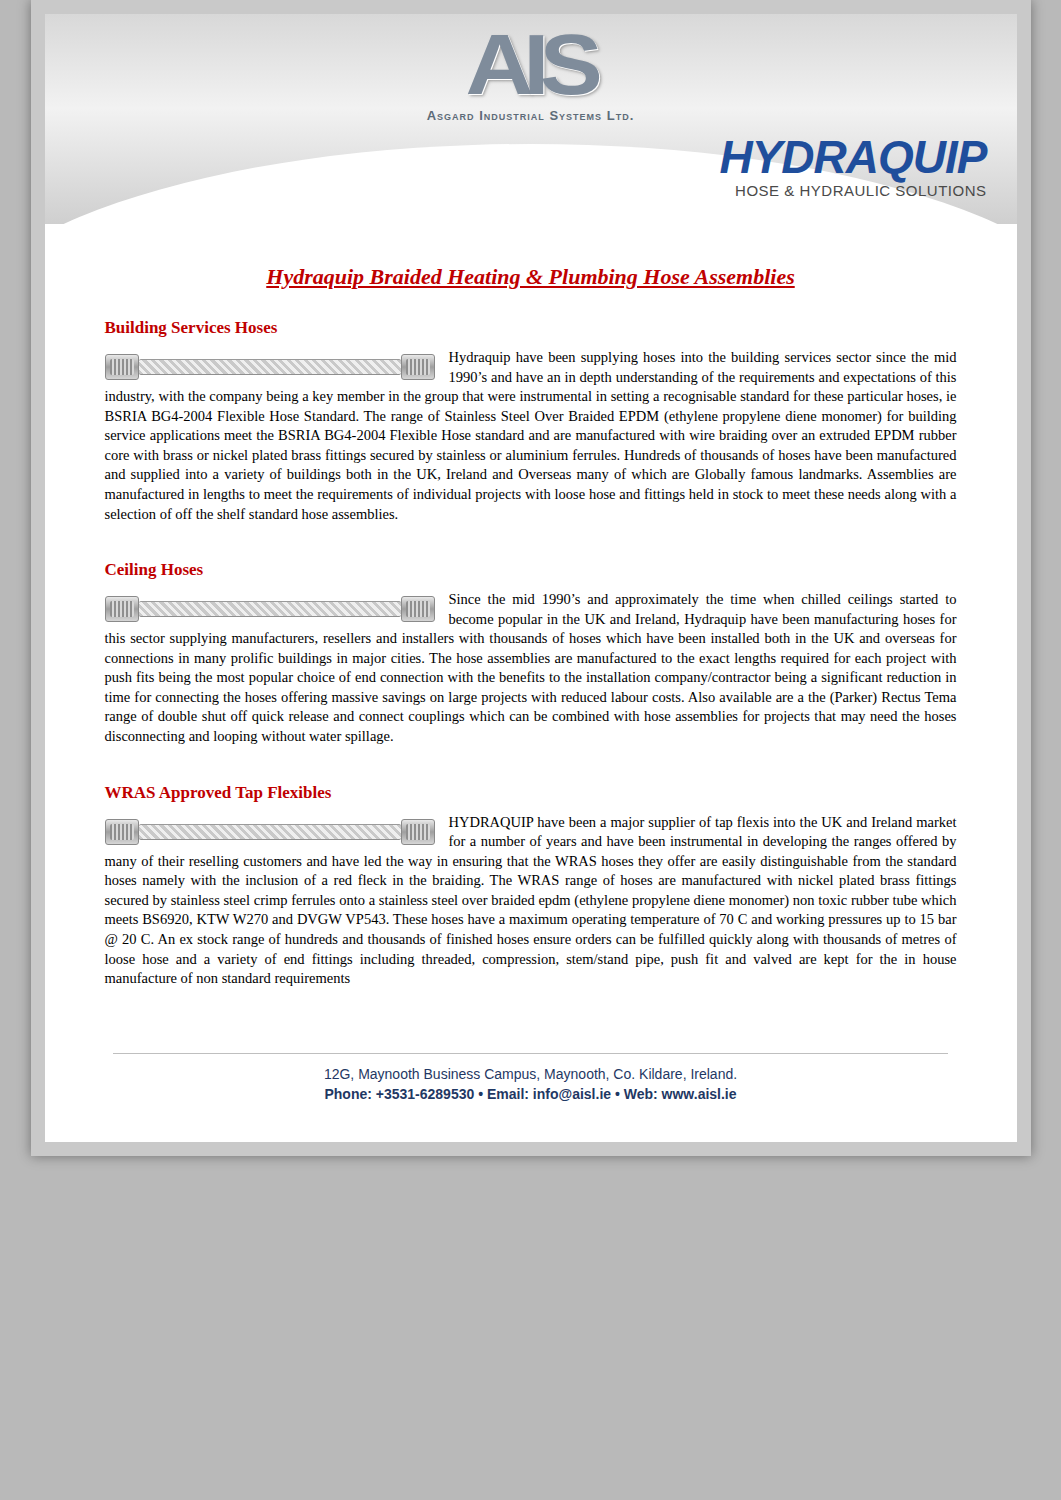AIS
Asgard Industrial Systems Ltd.
HYDRAQUIP
HOSE & HYDRAULIC SOLUTIONS
Hydraquip Braided Heating & Plumbing Hose Assemblies
Building Services Hoses
Hydraquip have been supplying hoses into the building services sector since the mid 1990’s and have an in depth understanding of the requirements and expectations of this industry, with the company being a key member in the group that were instrumental in setting a recognisable standard for these particular hoses, ie BSRIA BG4-2004 Flexible Hose Standard. The range of Stainless Steel Over Braided EPDM (ethylene propylene diene monomer) for building service applications meet the BSRIA BG4-2004 Flexible Hose standard and are manufactured with wire braiding over an extruded EPDM rubber core with brass or nickel plated brass fittings secured by stainless or aluminium ferrules. Hundreds of thousands of hoses have been manufactured and supplied into a variety of buildings both in the UK, Ireland and Overseas many of which are Globally famous landmarks. Assemblies are manufactured in lengths to meet the requirements of individual projects with loose hose and fittings held in stock to meet these needs along with a selection of off the shelf standard hose assemblies.
Ceiling Hoses
Since the mid 1990’s and approximately the time when chilled ceilings started to become popular in the UK and Ireland, Hydraquip have been manufacturing hoses for this sector supplying manufacturers, resellers and installers with thousands of hoses which have been installed both in the UK and overseas for connections in many prolific buildings in major cities. The hose assemblies are manufactured to the exact lengths required for each project with push fits being the most popular choice of end connection with the benefits to the installation company/contractor being a significant reduction in time for connecting the hoses offering massive savings on large projects with reduced labour costs. Also available are a the (Parker) Rectus Tema range of double shut off quick release and connect couplings which can be combined with hose assemblies for projects that may need the hoses disconnecting and looping without water spillage.
WRAS Approved Tap Flexibles
HYDRAQUIP have been a major supplier of tap flexis into the UK and Ireland market for a number of years and have been instrumental in developing the ranges offered by many of their reselling customers and have led the way in ensuring that the WRAS hoses they offer are easily distinguishable from the standard hoses namely with the inclusion of a red fleck in the braiding. The WRAS range of hoses are manufactured with nickel plated brass fittings secured by stainless steel crimp ferrules onto a stainless steel over braided epdm (ethylene propylene diene monomer) non toxic rubber tube which meets BS6920, KTW W270 and DVGW VP543. These hoses have a maximum operating temperature of 70 C and working pressures up to 15 bar @ 20 C. An ex stock range of hundreds and thousands of finished hoses ensure orders can be fulfilled quickly along with thousands of metres of loose hose and a variety of end fittings including threaded, compression, stem/stand pipe, push fit and valved are kept for the in house manufacture of non standard requirements
12G, Maynooth Business Campus, Maynooth, Co. Kildare, Ireland.
Phone: +3531-6289530 • Email: info@aisl.ie • Web: www.aisl.ie